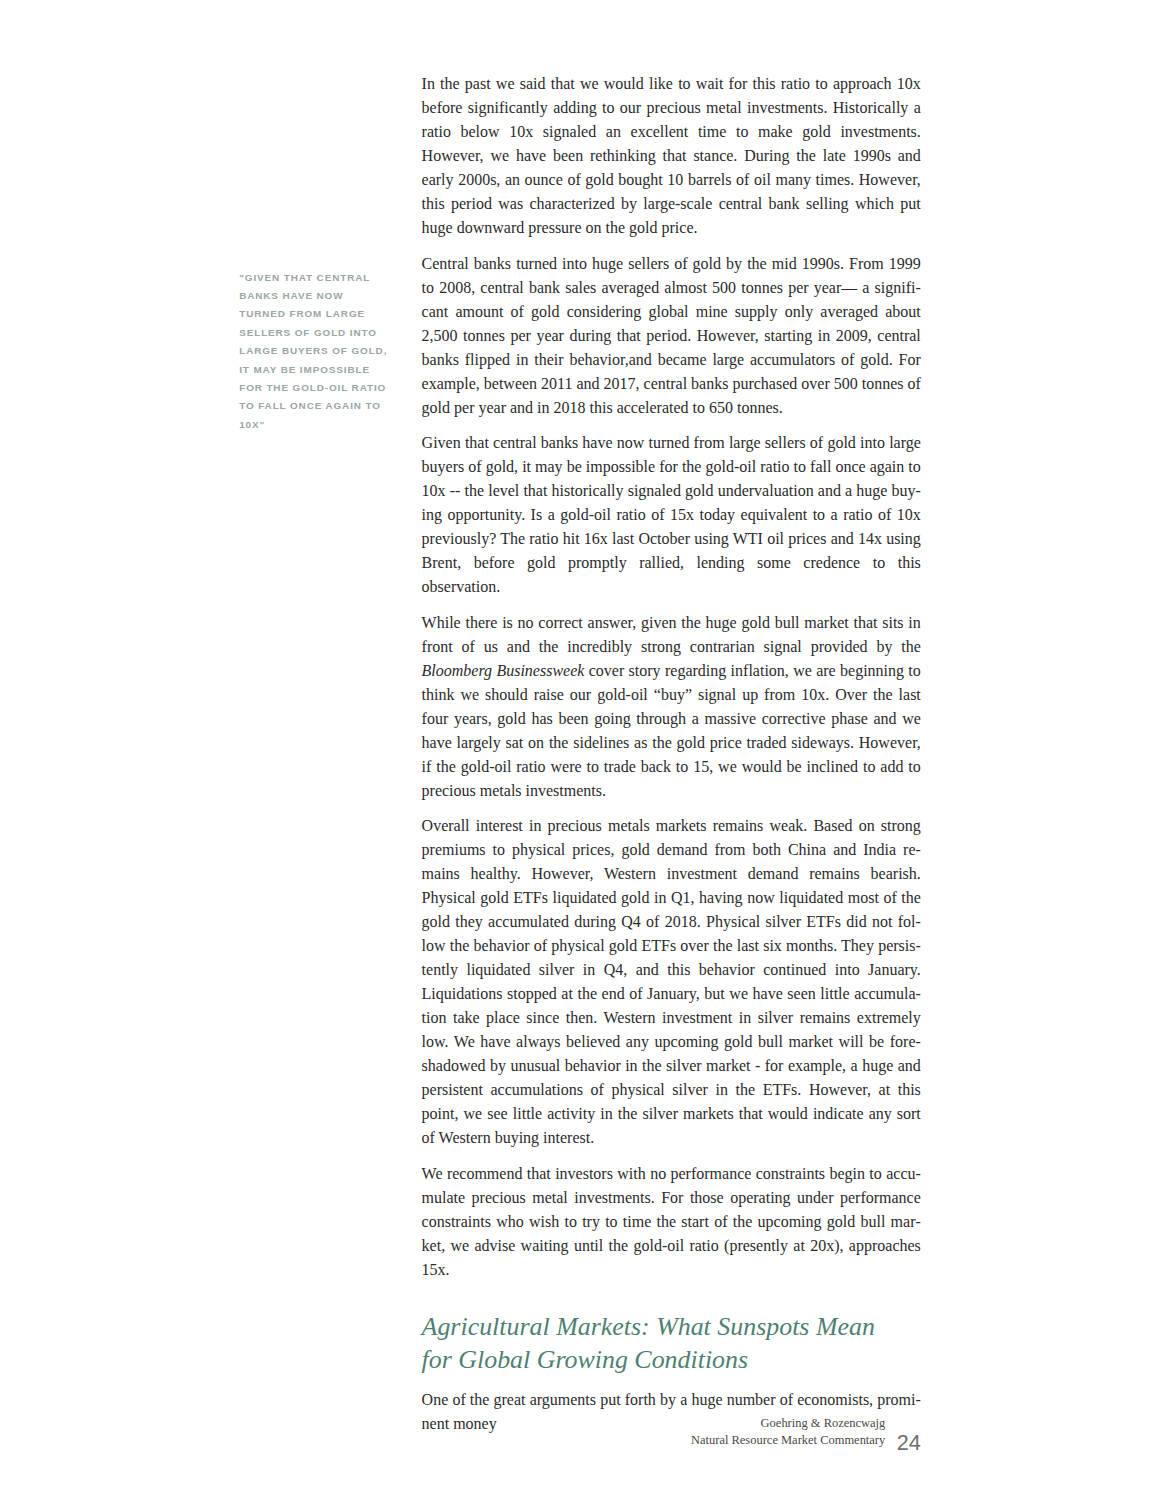"Given that central banks have now turned from large sellers of gold into large buyers of gold, it may be impossible for the gold-oil ratio to fall once again to 10x"
In the past we said that we would like to wait for this ratio to approach 10x before significantly adding to our precious metal investments. Historically a ratio below 10x signaled an excellent time to make gold investments. However, we have been rethinking that stance. During the late 1990s and early 2000s, an ounce of gold bought 10 barrels of oil many times. However, this period was characterized by large-scale central bank selling which put huge downward pressure on the gold price.
Central banks turned into huge sellers of gold by the mid 1990s. From 1999 to 2008, central bank sales averaged almost 500 tonnes per year— a significant amount of gold considering global mine supply only averaged about 2,500 tonnes per year during that period. However, starting in 2009, central banks flipped in their behavior,and became large accumulators of gold. For example, between 2011 and 2017, central banks purchased over 500 tonnes of gold per year and in 2018 this accelerated to 650 tonnes.
Given that central banks have now turned from large sellers of gold into large buyers of gold, it may be impossible for the gold-oil ratio to fall once again to 10x -- the level that historically signaled gold undervaluation and a huge buying opportunity. Is a gold-oil ratio of 15x today equivalent to a ratio of 10x previously? The ratio hit 16x last October using WTI oil prices and 14x using Brent, before gold promptly rallied, lending some credence to this observation.
While there is no correct answer, given the huge gold bull market that sits in front of us and the incredibly strong contrarian signal provided by the Bloomberg Businessweek cover story regarding inflation, we are beginning to think we should raise our gold-oil “buy” signal up from 10x. Over the last four years, gold has been going through a massive corrective phase and we have largely sat on the sidelines as the gold price traded sideways. However, if the gold-oil ratio were to trade back to 15, we would be inclined to add to precious metals investments.
Overall interest in precious metals markets remains weak. Based on strong premiums to physical prices, gold demand from both China and India remains healthy. However, Western investment demand remains bearish. Physical gold ETFs liquidated gold in Q1, having now liquidated most of the gold they accumulated during Q4 of 2018. Physical silver ETFs did not follow the behavior of physical gold ETFs over the last six months. They persistently liquidated silver in Q4, and this behavior continued into January. Liquidations stopped at the end of January, but we have seen little accumulation take place since then. Western investment in silver remains extremely low. We have always believed any upcoming gold bull market will be foreshadowed by unusual behavior in the silver market - for example, a huge and persistent accumulations of physical silver in the ETFs. However, at this point, we see little activity in the silver markets that would indicate any sort of Western buying interest.
We recommend that investors with no performance constraints begin to accumulate precious metal investments. For those operating under performance constraints who wish to try to time the start of the upcoming gold bull market, we advise waiting until the gold-oil ratio (presently at 20x), approaches 15x.
Agricultural Markets: What Sunspots Mean
for Global Growing Conditions
One of the great arguments put forth by a huge number of economists, prominent money
Goehring & Rozencwajg
Natural Resource Market Commentary 24